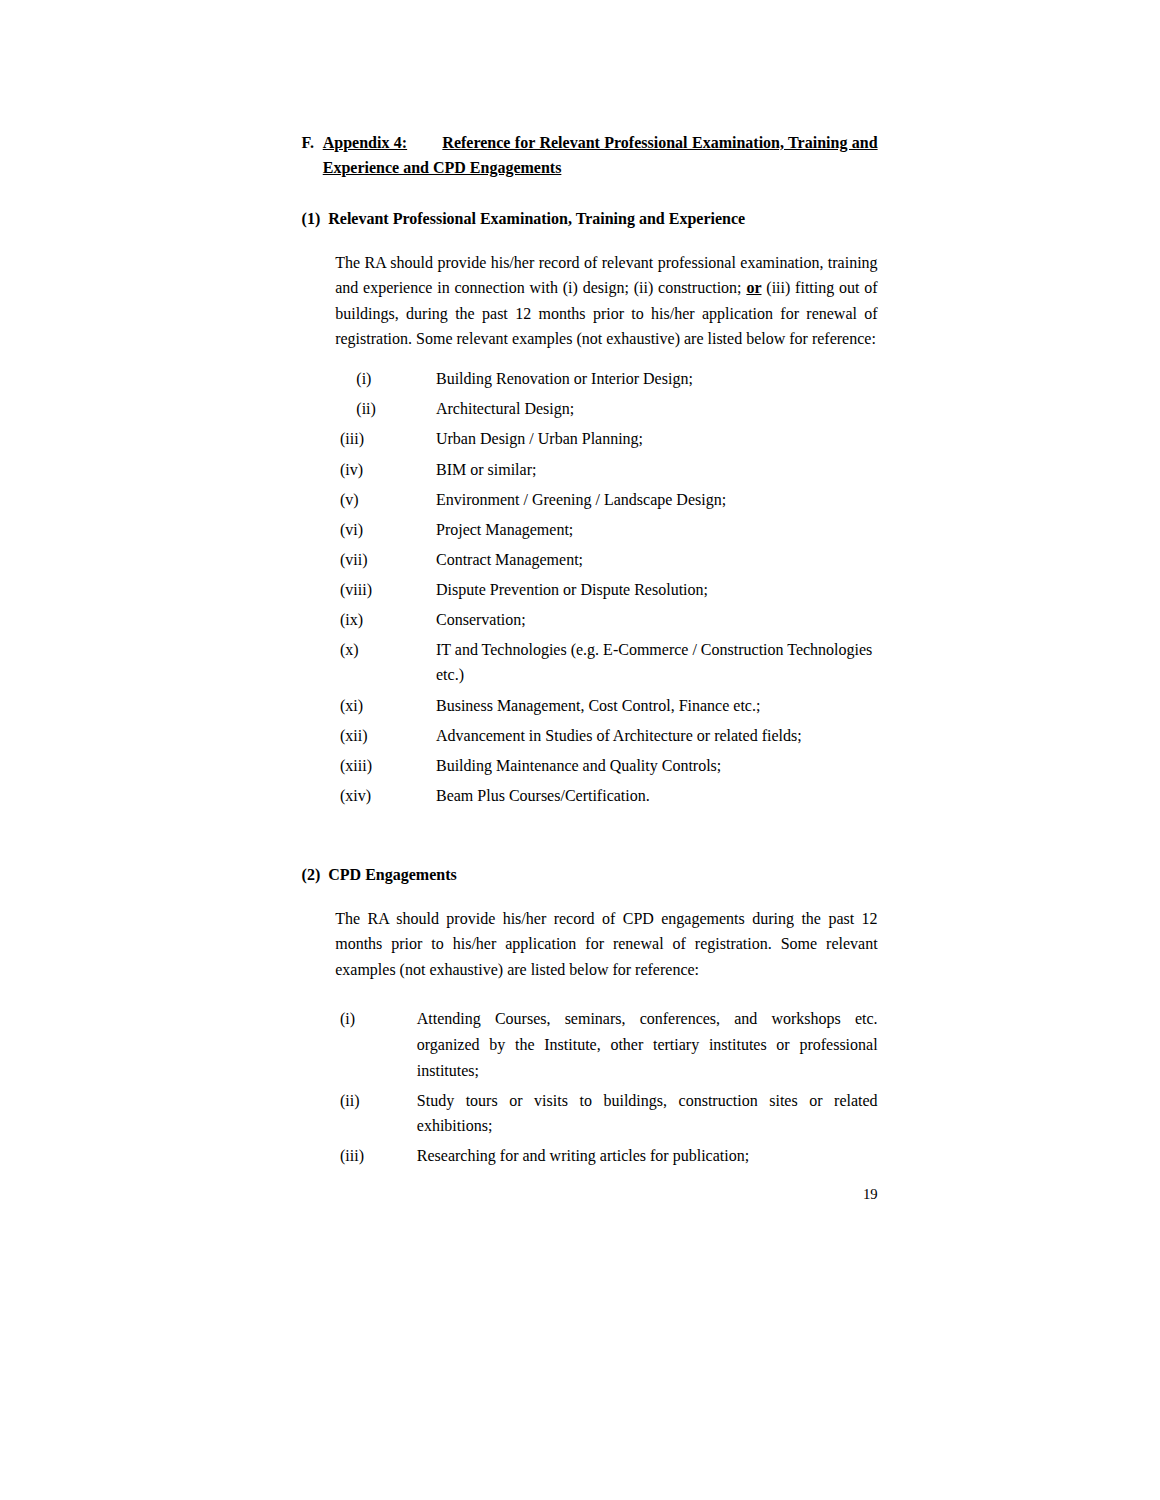F. Appendix 4: Reference for Relevant Professional Examination, Training and Experience and CPD Engagements
(1) Relevant Professional Examination, Training and Experience
The RA should provide his/her record of relevant professional examination, training and experience in connection with (i) design; (ii) construction; or (iii) fitting out of buildings, during the past 12 months prior to his/her application for renewal of registration. Some relevant examples (not exhaustive) are listed below for reference:
(i) Building Renovation or Interior Design;
(ii) Architectural Design;
(iii) Urban Design / Urban Planning;
(iv) BIM or similar;
(v) Environment / Greening / Landscape Design;
(vi) Project Management;
(vii) Contract Management;
(viii) Dispute Prevention or Dispute Resolution;
(ix) Conservation;
(x) IT and Technologies (e.g. E-Commerce / Construction Technologies etc.)
(xi) Business Management, Cost Control, Finance etc.;
(xii) Advancement in Studies of Architecture or related fields;
(xiii) Building Maintenance and Quality Controls;
(xiv) Beam Plus Courses/Certification.
(2) CPD Engagements
The RA should provide his/her record of CPD engagements during the past 12 months prior to his/her application for renewal of registration. Some relevant examples (not exhaustive) are listed below for reference:
(i) Attending Courses, seminars, conferences, and workshops etc. organized by the Institute, other tertiary institutes or professional institutes;
(ii) Study tours or visits to buildings, construction sites or related exhibitions;
(iii) Researching for and writing articles for publication;
19